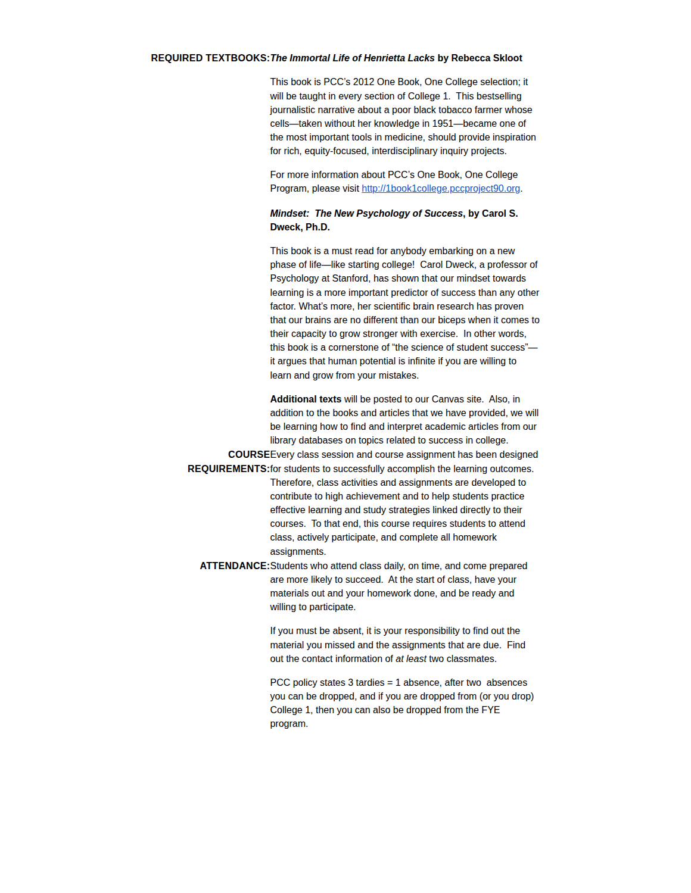| REQUIRED TEXTBOOKS: | The Immortal Life of Henrietta Lacks by Rebecca Skloot This book is PCC’s 2012 One Book, One College selection; it will be taught in every section of College 1. This bestselling journalistic narrative about a poor black tobacco farmer whose cells—taken without her knowledge in 1951—became one of the most important tools in medicine, should provide inspiration for rich, equity-focused, interdisciplinary inquiry projects. For more information about PCC’s One Book, One College Program, please visit http://1book1college.pccproject90.org . |
| | Mindset: The New Psychology of Success , by Carol S. Dweck, Ph.D. This book is a must read for anybody embarking on a new phase of life—like starting college! Carol Dweck, a professor of Psychology at Stanford, has shown that our mindset towards learning is a more important predictor of success than any other factor. What’s more, her scientific brain research has proven that our brains are no different than our biceps when it comes to their capacity to grow stronger with exercise. In other words, this book is a cornerstone of “the science of student success”—it argues that human potential is infinite if you are willing to learn and grow from your mistakes. Additional texts will be posted to our Canvas site. Also, in addition to the books and articles that we have provided, we will be learning how to find and interpret academic articles from our library databases on topics related to success in college. |
| COURSE REQUIREMENTS: | Every class session and course assignment has been designed for students to successfully accomplish the learning outcomes. Therefore, class activities and assignments are developed to contribute to high achievement and to help students practice effective learning and study strategies linked directly to their courses. To that end, this course requires students to attend class, actively participate, and complete all homework assignments. |
| ATTENDANCE: | Students who attend class daily, on time, and come prepared are more likely to succeed. At the start of class, have your materials out and your homework done, and be ready and willing to participate. If you must be absent, it is your responsibility to find out the material you missed and the assignments that are due. Find out the contact information of at least two classmates. PCC policy states 3 tardies = 1 absence, after two absences you can be dropped, and if you are dropped from (or you drop) College 1, then you can also be dropped from the FYE program. |